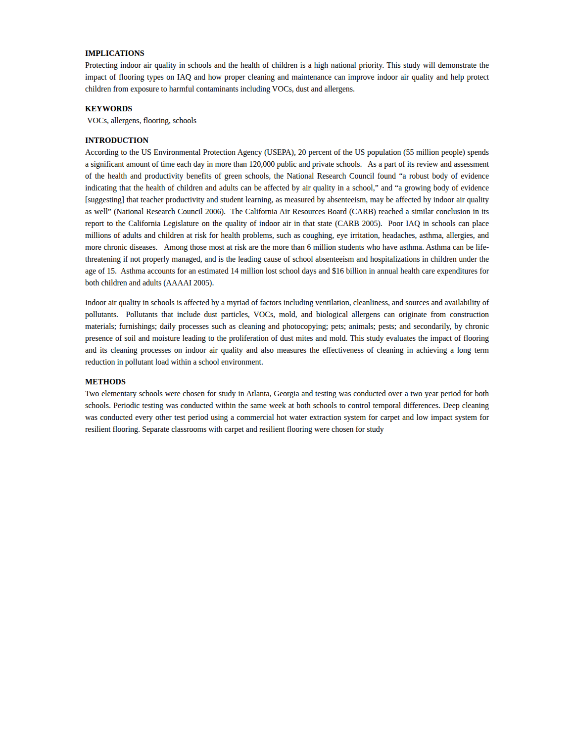Implications
Protecting indoor air quality in schools and the health of children is a high national priority. This study will demonstrate the impact of flooring types on IAQ and how proper cleaning and maintenance can improve indoor air quality and help protect children from exposure to harmful contaminants including VOCs, dust and allergens.
Keywords
VOCs, allergens, flooring, schools
Introduction
According to the US Environmental Protection Agency (USEPA), 20 percent of the US population (55 million people) spends a significant amount of time each day in more than 120,000 public and private schools. As a part of its review and assessment of the health and productivity benefits of green schools, the National Research Council found “a robust body of evidence indicating that the health of children and adults can be affected by air quality in a school,” and “a growing body of evidence [suggesting] that teacher productivity and student learning, as measured by absenteeism, may be affected by indoor air quality as well” (National Research Council 2006). The California Air Resources Board (CARB) reached a similar conclusion in its report to the California Legislature on the quality of indoor air in that state (CARB 2005). Poor IAQ in schools can place millions of adults and children at risk for health problems, such as coughing, eye irritation, headaches, asthma, allergies, and more chronic diseases. Among those most at risk are the more than 6 million students who have asthma. Asthma can be life-threatening if not properly managed, and is the leading cause of school absenteeism and hospitalizations in children under the age of 15. Asthma accounts for an estimated 14 million lost school days and $16 billion in annual health care expenditures for both children and adults (AAAAI 2005).
Indoor air quality in schools is affected by a myriad of factors including ventilation, cleanliness, and sources and availability of pollutants. Pollutants that include dust particles, VOCs, mold, and biological allergens can originate from construction materials; furnishings; daily processes such as cleaning and photocopying; pets; animals; pests; and secondarily, by chronic presence of soil and moisture leading to the proliferation of dust mites and mold. This study evaluates the impact of flooring and its cleaning processes on indoor air quality and also measures the effectiveness of cleaning in achieving a long term reduction in pollutant load within a school environment.
Methods
Two elementary schools were chosen for study in Atlanta, Georgia and testing was conducted over a two year period for both schools. Periodic testing was conducted within the same week at both schools to control temporal differences. Deep cleaning was conducted every other test period using a commercial hot water extraction system for carpet and low impact system for resilient flooring. Separate classrooms with carpet and resilient flooring were chosen for study